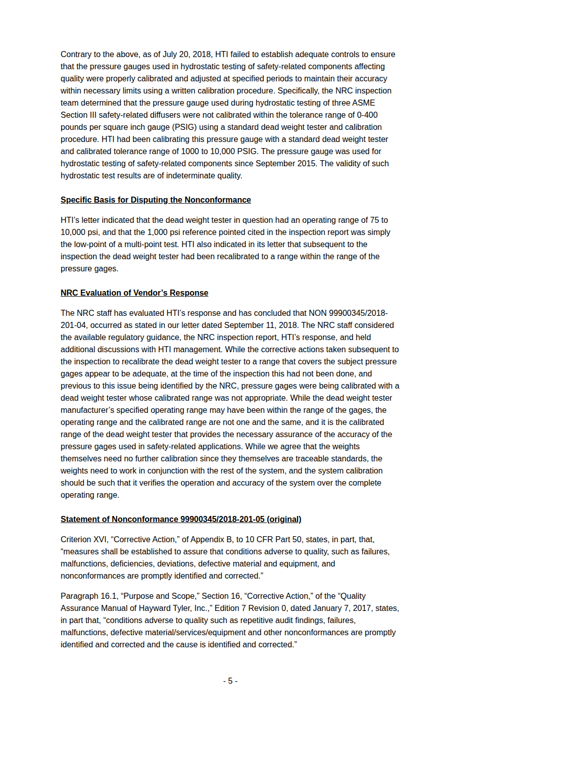Contrary to the above, as of July 20, 2018, HTI failed to establish adequate controls to ensure that the pressure gauges used in hydrostatic testing of safety-related components affecting quality were properly calibrated and adjusted at specified periods to maintain their accuracy within necessary limits using a written calibration procedure. Specifically, the NRC inspection team determined that the pressure gauge used during hydrostatic testing of three ASME Section III safety-related diffusers were not calibrated within the tolerance range of 0-400 pounds per square inch gauge (PSIG) using a standard dead weight tester and calibration procedure. HTI had been calibrating this pressure gauge with a standard dead weight tester and calibrated tolerance range of 1000 to 10,000 PSIG. The pressure gauge was used for hydrostatic testing of safety-related components since September 2015. The validity of such hydrostatic test results are of indeterminate quality.
Specific Basis for Disputing the Nonconformance
HTI’s letter indicated that the dead weight tester in question had an operating range of 75 to 10,000 psi, and that the 1,000 psi reference pointed cited in the inspection report was simply the low-point of a multi-point test. HTI also indicated in its letter that subsequent to the inspection the dead weight tester had been recalibrated to a range within the range of the pressure gages.
NRC Evaluation of Vendor’s Response
The NRC staff has evaluated HTI’s response and has concluded that NON 99900345/2018-201-04, occurred as stated in our letter dated September 11, 2018. The NRC staff considered the available regulatory guidance, the NRC inspection report, HTI’s response, and held additional discussions with HTI management. While the corrective actions taken subsequent to the inspection to recalibrate the dead weight tester to a range that covers the subject pressure gages appear to be adequate, at the time of the inspection this had not been done, and previous to this issue being identified by the NRC, pressure gages were being calibrated with a dead weight tester whose calibrated range was not appropriate. While the dead weight tester manufacturer’s specified operating range may have been within the range of the gages, the operating range and the calibrated range are not one and the same, and it is the calibrated range of the dead weight tester that provides the necessary assurance of the accuracy of the pressure gages used in safety-related applications. While we agree that the weights themselves need no further calibration since they themselves are traceable standards, the weights need to work in conjunction with the rest of the system, and the system calibration should be such that it verifies the operation and accuracy of the system over the complete operating range.
Statement of Nonconformance 99900345/2018-201-05 (original)
Criterion XVI, “Corrective Action,” of Appendix B, to 10 CFR Part 50, states, in part, that, “measures shall be established to assure that conditions adverse to quality, such as failures, malfunctions, deficiencies, deviations, defective material and equipment, and nonconformances are promptly identified and corrected.”
Paragraph 16.1, “Purpose and Scope,” Section 16, “Corrective Action,” of the “Quality Assurance Manual of Hayward Tyler, Inc.,” Edition 7 Revision 0, dated January 7, 2017, states, in part that, “conditions adverse to quality such as repetitive audit findings, failures, malfunctions, defective material/services/equipment and other nonconformances are promptly identified and corrected and the cause is identified and corrected.”
- 5 -